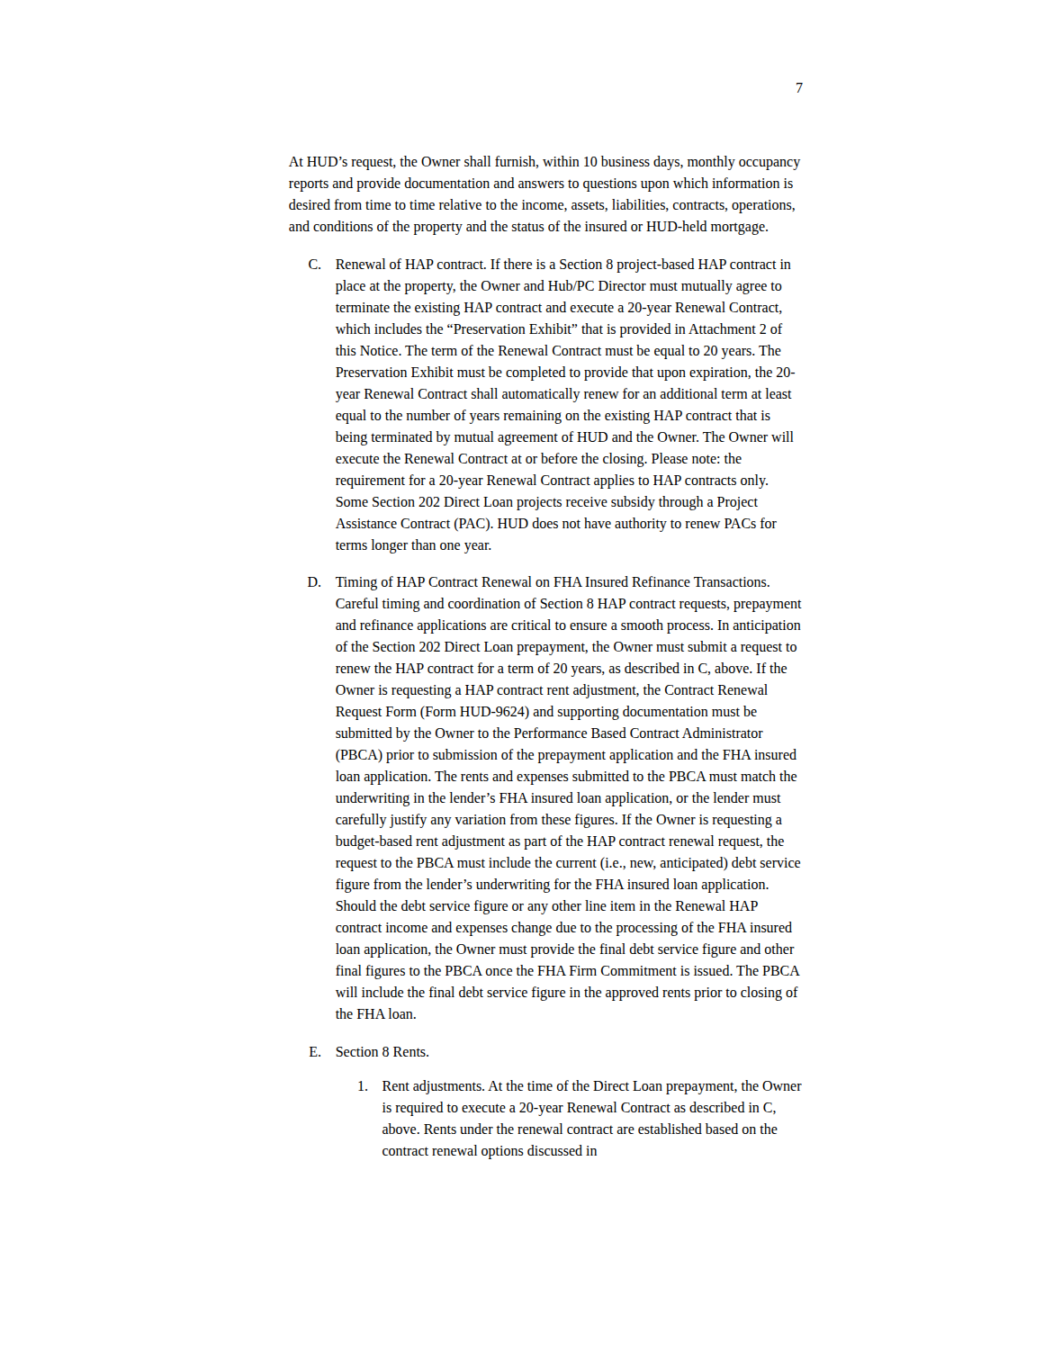7
At HUD’s request, the Owner shall furnish, within 10 business days, monthly occupancy reports and provide documentation and answers to questions upon which information is desired from time to time relative to the income, assets, liabilities, contracts, operations, and conditions of the property and the status of the insured or HUD-held mortgage.
Renewal of HAP contract. If there is a Section 8 project-based HAP contract in place at the property, the Owner and Hub/PC Director must mutually agree to terminate the existing HAP contract and execute a 20-year Renewal Contract, which includes the “Preservation Exhibit” that is provided in Attachment 2 of this Notice. The term of the Renewal Contract must be equal to 20 years. The Preservation Exhibit must be completed to provide that upon expiration, the 20-year Renewal Contract shall automatically renew for an additional term at least equal to the number of years remaining on the existing HAP contract that is being terminated by mutual agreement of HUD and the Owner. The Owner will execute the Renewal Contract at or before the closing. Please note: the requirement for a 20-year Renewal Contract applies to HAP contracts only. Some Section 202 Direct Loan projects receive subsidy through a Project Assistance Contract (PAC). HUD does not have authority to renew PACs for terms longer than one year.
Timing of HAP Contract Renewal on FHA Insured Refinance Transactions. Careful timing and coordination of Section 8 HAP contract requests, prepayment and refinance applications are critical to ensure a smooth process. In anticipation of the Section 202 Direct Loan prepayment, the Owner must submit a request to renew the HAP contract for a term of 20 years, as described in C, above. If the Owner is requesting a HAP contract rent adjustment, the Contract Renewal Request Form (Form HUD-9624) and supporting documentation must be submitted by the Owner to the Performance Based Contract Administrator (PBCA) prior to submission of the prepayment application and the FHA insured loan application. The rents and expenses submitted to the PBCA must match the underwriting in the lender’s FHA insured loan application, or the lender must carefully justify any variation from these figures. If the Owner is requesting a budget-based rent adjustment as part of the HAP contract renewal request, the request to the PBCA must include the current (i.e., new, anticipated) debt service figure from the lender’s underwriting for the FHA insured loan application. Should the debt service figure or any other line item in the Renewal HAP contract income and expenses change due to the processing of the FHA insured loan application, the Owner must provide the final debt service figure and other final figures to the PBCA once the FHA Firm Commitment is issued. The PBCA will include the final debt service figure in the approved rents prior to closing of the FHA loan.
Section 8 Rents.
Rent adjustments. At the time of the Direct Loan prepayment, the Owner is required to execute a 20-year Renewal Contract as described in C, above. Rents under the renewal contract are established based on the contract renewal options discussed in